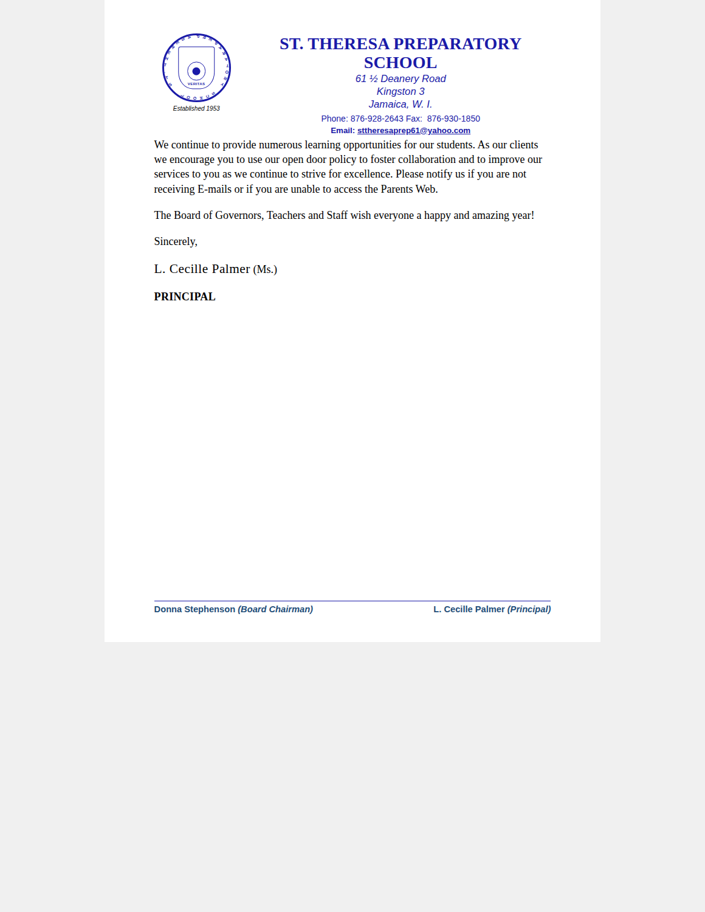S T . T H E R E S A P R E P A R A T O R Y S C H O O L
VERITAS
Established 1953
ST. THERESA PREPARATORY SCHOOL
61 ½ Deanery Road
Kingston 3
Jamaica, W. I.
Phone: 876-928-2643 Fax: 876-930-1850
Email: sttheresaprep61@yahoo.com
We continue to provide numerous learning opportunities for our students. As our clients we encourage you to use our open door policy to foster collaboration and to improve our services to you as we continue to strive for excellence. Please notify us if you are not receiving E-mails or if you are unable to access the Parents Web.
The Board of Governors, Teachers and Staff wish everyone a happy and amazing year!
Sincerely,
L. Cecille Palmer (Ms.)
PRINCIPAL
Donna Stephenson (Board Chairman)
L. Cecille Palmer (Principal)